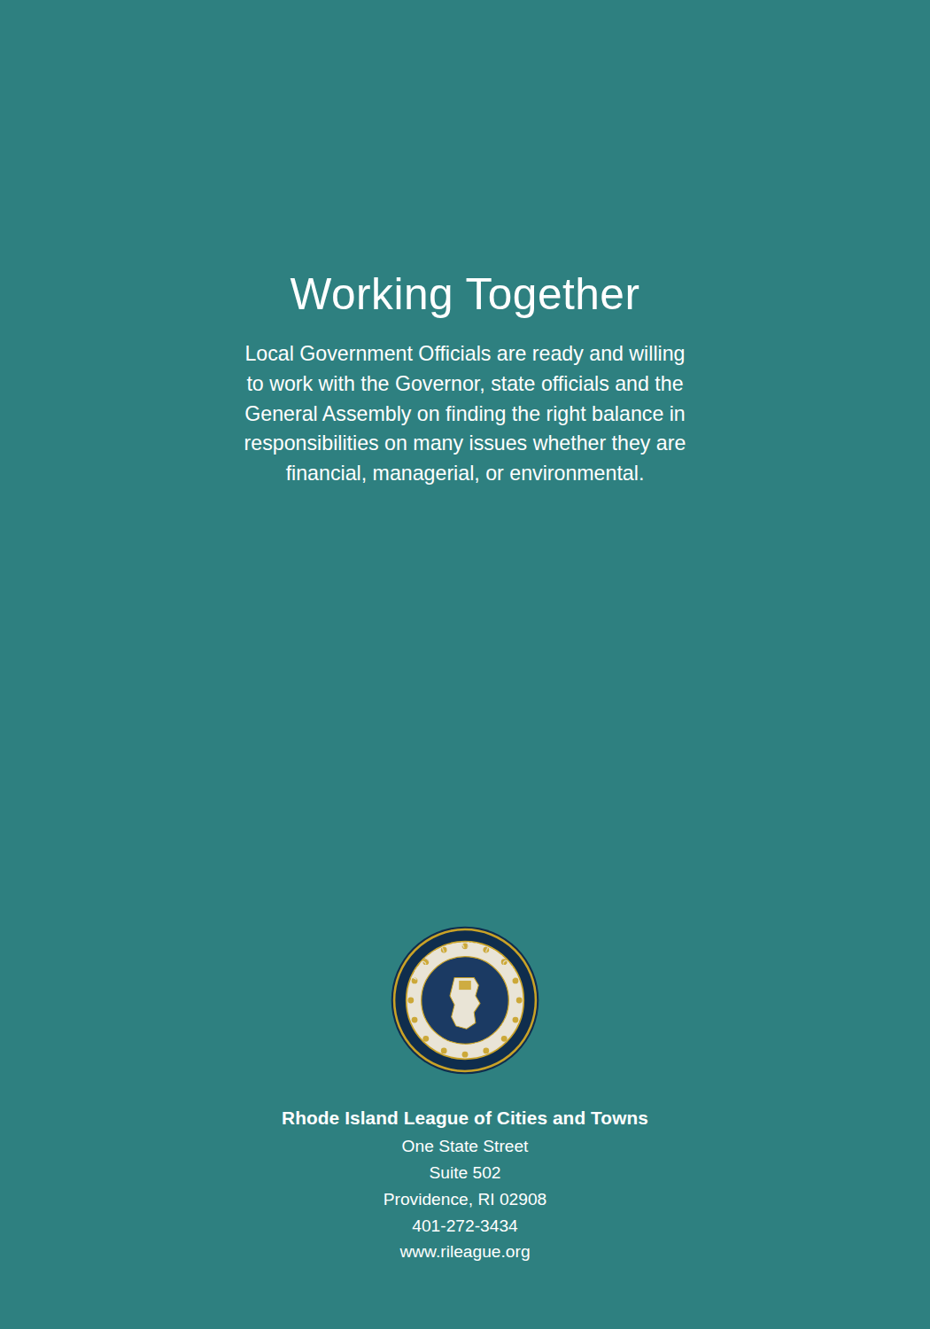Working Together
Local Government Officials are ready and willing to work with the Governor, state officials and the General Assembly on finding the right balance in responsibilities on many issues whether they are financial, managerial, or environmental.
RHODE ISLAND LEAGUE OF CITIES AND TOWNS
Rhode Island League of Cities and Towns
One State Street
Suite 502
Providence, RI 02908
401-272-3434
www.rileague.org